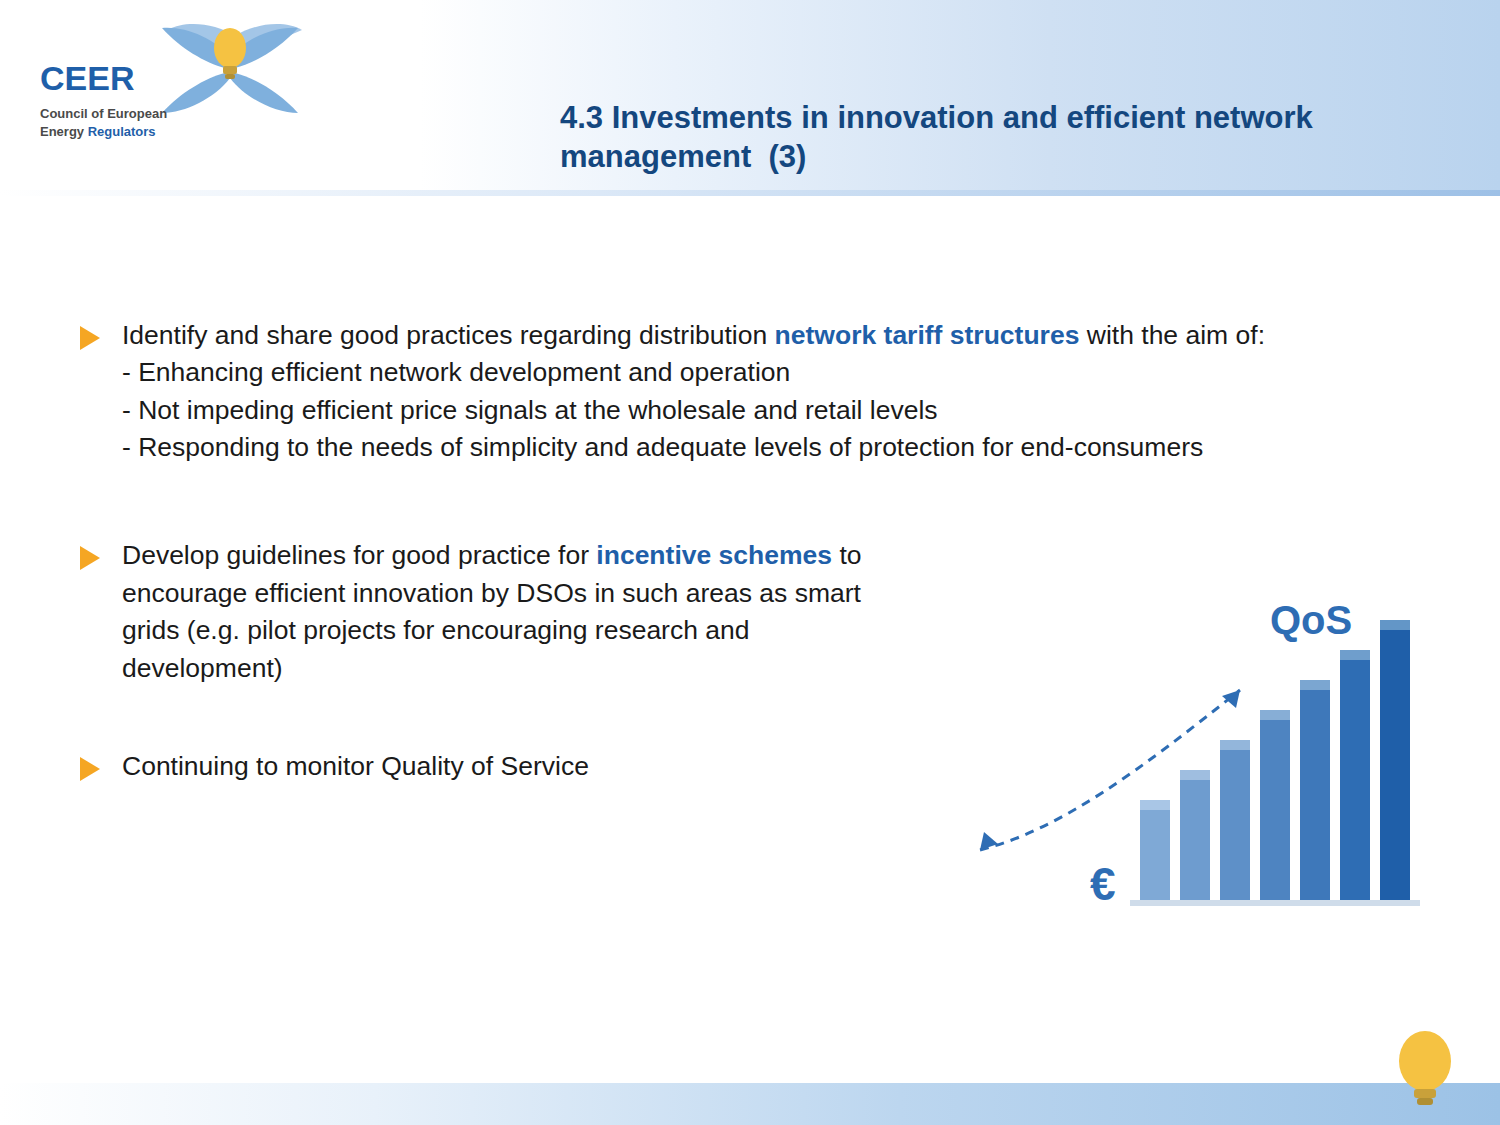CEER Council of European Energy Regulators
4.3 Investments in innovation and efficient network management (3)
Identify and share good practices regarding distribution network tariff structures with the aim of: - Enhancing efficient network development and operation - Not impeding efficient price signals at the wholesale and retail levels - Responding to the needs of simplicity and adequate levels of protection for end-consumers
Develop guidelines for good practice for incentive schemes to encourage efficient innovation by DSOs in such areas as smart grids (e.g. pilot projects for encouraging research and development)
Continuing to monitor Quality of Service
QoS €
17